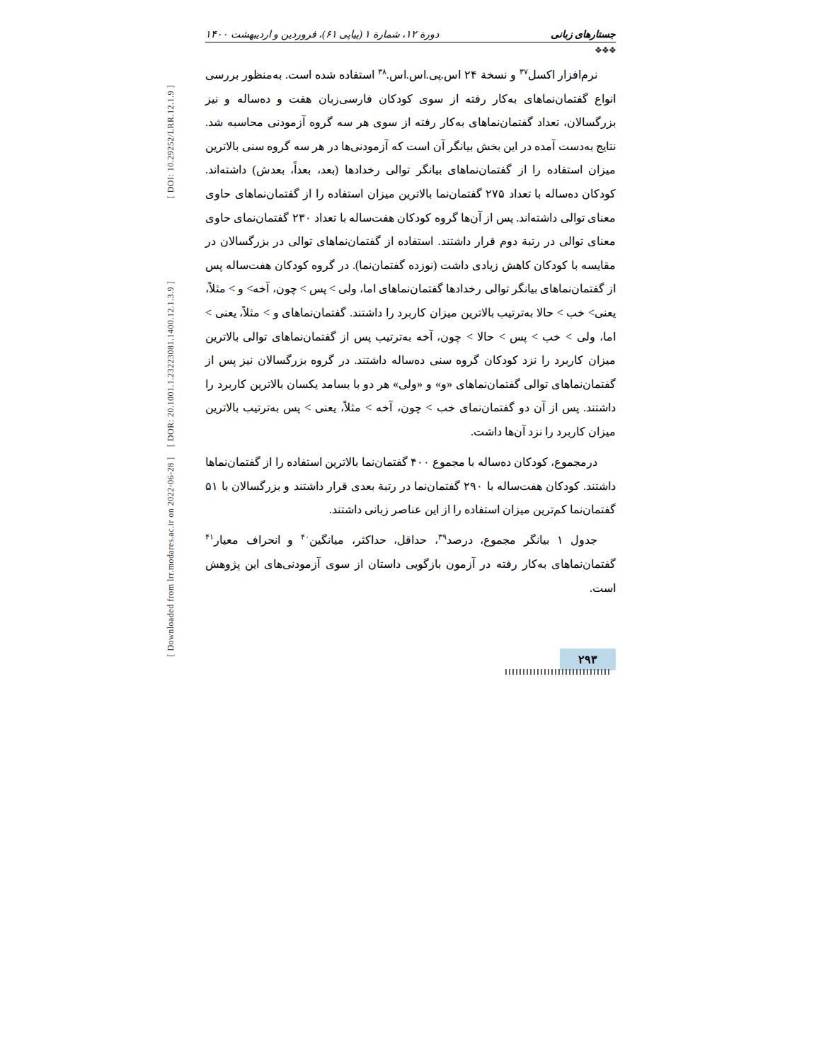[ DOI: 10.29252/LRR.12.1.9 ]
[ DOR: 20.1001.1.23223081.1400.12.1.3.9 ] [ Downloaded from lrr.modares.ac.ir on 2022-06-28 ]
جستارهای زبانی
دورة ۱۲، شمارة ۱ (پیاپی ۶۱)، فروردین و اردیبهشت ۱۴۰۰
❖❖❖
نرم‌افزار اکسل۳۷ و نسخة ۲۴ اس.پی.اس.اس.۳۸ استفاده شده است. به‌منظور بررسی انواع گفتمان‌نماهای به‌کار رفته از سوی کودکان فارسی‌زبان هفت و ده‌ساله و نیز بزرگسالان، تعداد گفتمان‌نماهای به‌کار رفته از سوی هر سه گروه آزمودنی محاسبه شد. نتایج به‌دست آمده در این بخش بیانگر آن است که آزمودنی‌ها در هر سه گروه سنی بالاترین میزان استفاده را از گفتمان‌نماهای بیانگر توالی رخدادها (بعد، بعداً، بعدش) داشته‌اند. کودکان ده‌ساله با تعداد ۲۷۵ گفتمان‌نما بالاترین میزان استفاده را از گفتمان‌نماهای حاوی معنای توالی داشته‌اند. پس از آن‌ها گروه کودکان هفت‌ساله با تعداد ۲۳۰ گفتمان‌نمای حاوی معنای توالی در رتبة دوم قرار داشتند. استفاده از گفتمان‌نماهای توالی در بزرگسالان در مقایسه با کودکان کاهش زیادی داشت (نوزده گفتمان‌نما). در گروه کودکان هفت‌ساله پس از گفتمان‌نماهای بیانگر توالی رخدادها گفتمان‌نماهای اما، ولی > پس > چون، آخه> و > مثلاً، یعنی> خب > حالا به‌ترتیب بالاترین میزان کاربرد را داشتند. گفتمان‌نماهای و > مثلاً، یعنی > اما، ولی > خب > پس > حالا > چون، آخه به‌ترتیب پس از گفتمان‌نماهای توالی بالاترین میزان کاربرد را نزد کودکان گروه سنی ده‌ساله داشتند. در گروه بزرگسالان نیز پس از گفتمان‌نماهای توالی گفتمان‌نماهای «و» و «ولی» هر دو با بسامد یکسان بالاترین کاربرد را داشتند. پس از آن دو گفتمان‌نمای خب > چون، آخه > مثلاً، یعنی > پس به‌ترتیب بالاترین میزان کاربرد را نزد آن‌ها داشت.
درمجموع، کودکان ده‌ساله با مجموع ۴۰۰ گفتمان‌نما بالاترین استفاده را از گفتمان‌نماها داشتند. کودکان هفت‌ساله با ۲۹۰ گفتمان‌نما در رتبة بعدی قرار داشتند و بزرگسالان با ۵۱ گفتمان‌نما کم‌ترین میزان استفاده را از این عناصر زبانی داشتند.
جدول ۱ بیانگر مجموع، درصد۳۹، حداقل، حداکثر، میانگین۴۰ و انحراف معیار۴۱ گفتمان‌نماهای به‌کار رفته در آزمون بازگویی داستان از سوی آزمودنی‌های این پژوهش است.
۲۹۳